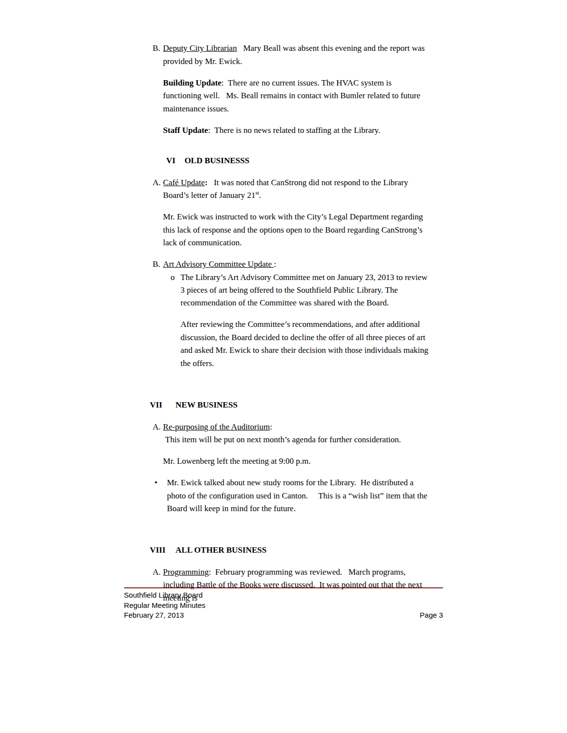B.
Deputy City Librarian Mary Beall was absent this evening and the report was provided by Mr. Ewick.
Building Update: There are no current issues. The HVAC system is functioning well. Ms. Beall remains in contact with Bumler related to future maintenance issues.
Staff Update: There is no news related to staffing at the Library.
VI
OLD BUSINESSS
A.
Café Update: It was noted that CanStrong did not respond to the Library Board’s letter of January 21st.
Mr. Ewick was instructed to work with the City’s Legal Department regarding this lack of response and the options open to the Board regarding CanStrong’s lack of communication.
B.
Art Advisory Committee Update :
o
The Library’s Art Advisory Committee met on January 23, 2013 to review 3 pieces of art being offered to the Southfield Public Library. The recommendation of the Committee was shared with the Board.
After reviewing the Committee’s recommendations, and after additional discussion, the Board decided to decline the offer of all three pieces of art and asked Mr. Ewick to share their decision with those individuals making the offers.
VII
NEW BUSINESS
A.
Re-purposing of the Auditorium:
This item will be put on next month’s agenda for further consideration.
Mr. Lowenberg left the meeting at 9:00 p.m.
•
Mr. Ewick talked about new study rooms for the Library. He distributed a photo of the configuration used in Canton. This is a “wish list” item that the Board will keep in mind for the future.
VIII
ALL OTHER BUSINESS
A.
Programming: February programming was reviewed. March programs, including Battle of the Books were discussed. It was pointed out that the next meeting is
Southfield Library Board
Regular Meeting Minutes
February 27, 2013
Page 3